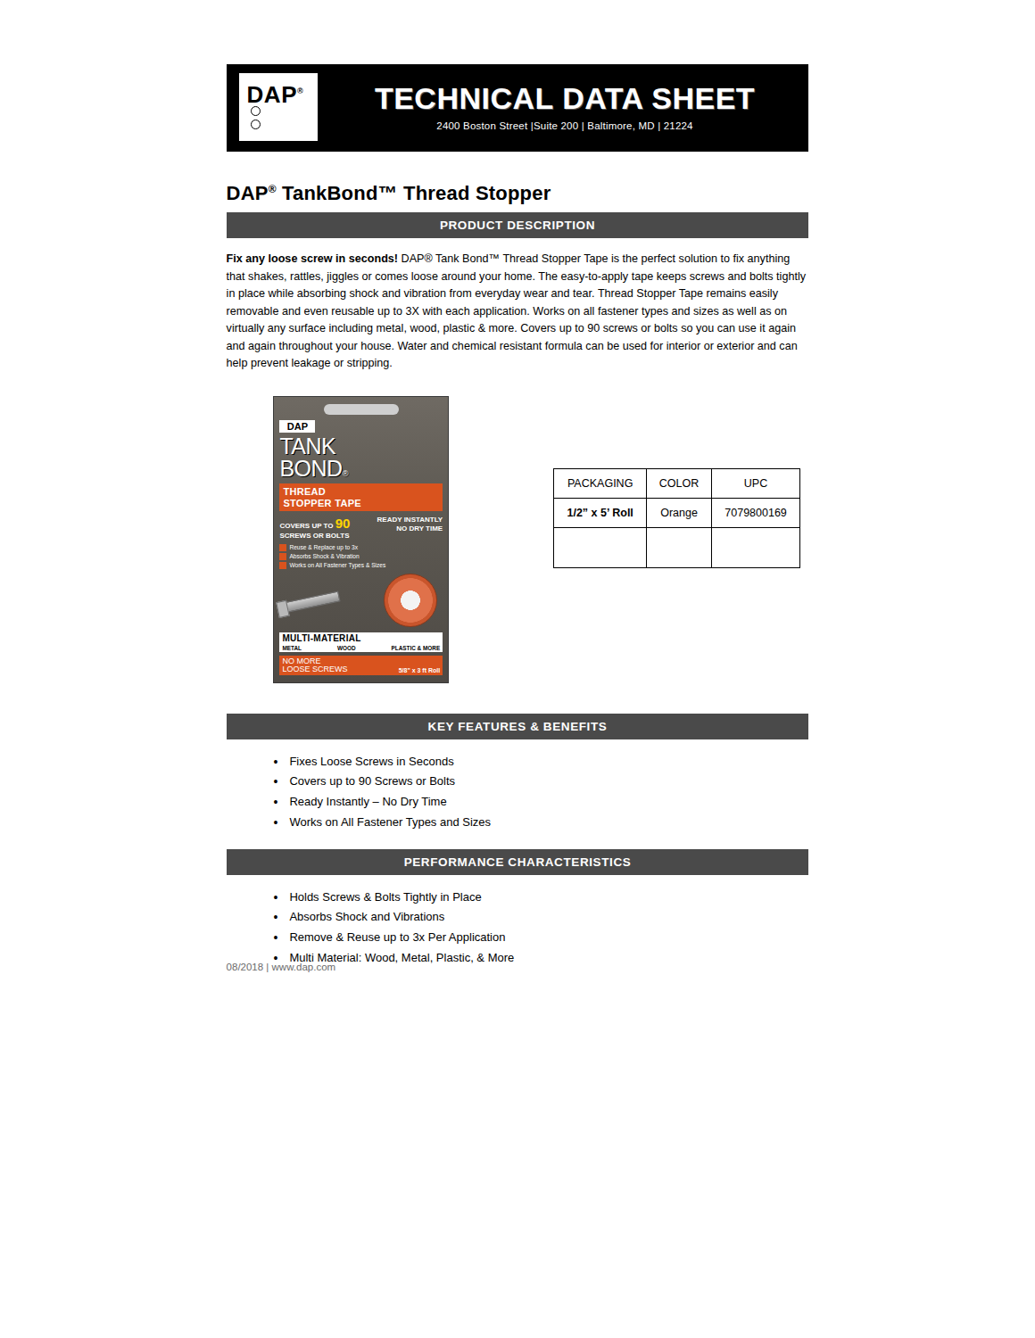DAP®
TECHNICAL DATA SHEET
2400 Boston Street |Suite 200 | Baltimore, MD | 21224
DAP® TankBond™ Thread Stopper
PRODUCT DESCRIPTION
Fix any loose screw in seconds! DAP® Tank Bond™ Thread Stopper Tape is the perfect solution to fix anything that shakes, rattles, jiggles or comes loose around your home. The easy-to-apply tape keeps screws and bolts tightly in place while absorbing shock and vibration from everyday wear and tear. Thread Stopper Tape remains easily removable and even reusable up to 3X with each application. Works on all fastener types and sizes as well as on virtually any surface including metal, wood, plastic & more. Covers up to 90 screws or bolts so you can use it again and again throughout your house. Water and chemical resistant formula can be used for interior or exterior and can help prevent leakage or stripping.
DAP
TANK
BOND®
THREAD
STOPPER TAPE
COVERS UP TO 90
SCREWS OR BOLTS
READY INSTANTLY
NO DRY TIME
Reuse & Replace up to 3x
Absorbs Shock & Vibration
Works on All Fastener Types & Sizes
MULTI-MATERIAL
METAL WOOD PLASTIC & MORE
NO MORE
LOOSE SCREWS
5/8" x 3 ft Roll
| PACKAGING | COLOR | UPC |
| --- | --- | --- |
| 1/2” x 5’ Roll | Orange | 7079800169 |
KEY FEATURES & BENEFITS
Fixes Loose Screws in Seconds
Covers up to 90 Screws or Bolts
Ready Instantly – No Dry Time
Works on All Fastener Types and Sizes
PERFORMANCE CHARACTERISTICS
Holds Screws & Bolts Tightly in Place
Absorbs Shock and Vibrations
Remove & Reuse up to 3x Per Application
Multi Material: Wood, Metal, Plastic, & More
08/2018 | www.dap.com